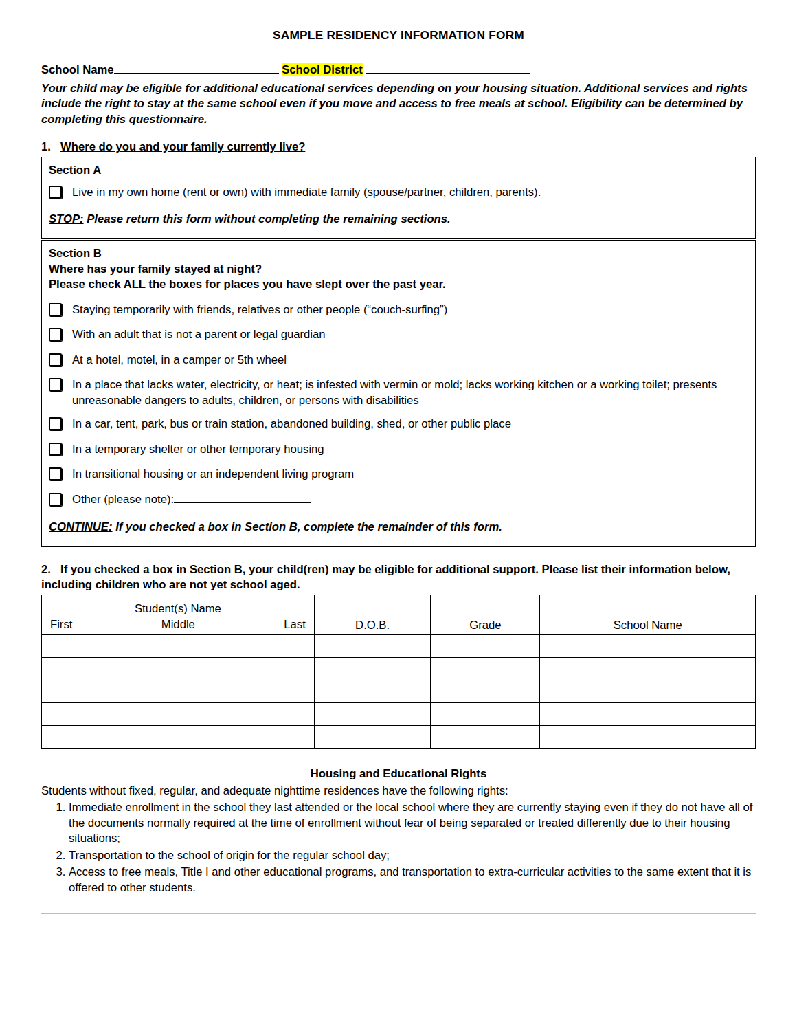SAMPLE RESIDENCY INFORMATION FORM
School Name School District
Your child may be eligible for additional educational services depending on your housing situation. Additional services and rights include the right to stay at the same school even if you move and access to free meals at school. Eligibility can be determined by completing this questionnaire.
1. Where do you and your family currently live?
| Section A Live in my own home (rent or own) with immediate family (spouse/partner, children, parents). STOP: Please return this form without completing the remaining sections. |
| Section B Where has your family stayed at night? Please check ALL the boxes for places you have slept over the past year. Staying temporarily with friends, relatives or other people (“couch-surfing”) With an adult that is not a parent or legal guardian At a hotel, motel, in a camper or 5th wheel In a place that lacks water, electricity, or heat; is infested with vermin or mold; lacks working kitchen or a working toilet; presents unreasonable dangers to adults, children, or persons with disabilities In a car, tent, park, bus or train station, abandoned building, shed, or other public place In a temporary shelter or other temporary housing In transitional housing or an independent living program Other (please note): CONTINUE: If you checked a box in Section B, complete the remainder of this form. |
2. If you checked a box in Section B, your child(ren) may be eligible for additional support. Please list their information below, including children who are not yet school aged.
| Student(s) Name | D.O.B. | Grade | School Name |
| --- | --- | --- | --- |
| First Middle Last |
Housing and Educational Rights
Students without fixed, regular, and adequate nighttime residences have the following rights:
Immediate enrollment in the school they last attended or the local school where they are currently staying even if they do not have all of the documents normally required at the time of enrollment without fear of being separated or treated differently due to their housing situations;
Transportation to the school of origin for the regular school day;
Access to free meals, Title I and other educational programs, and transportation to extra-curricular activities to the same extent that it is offered to other students.